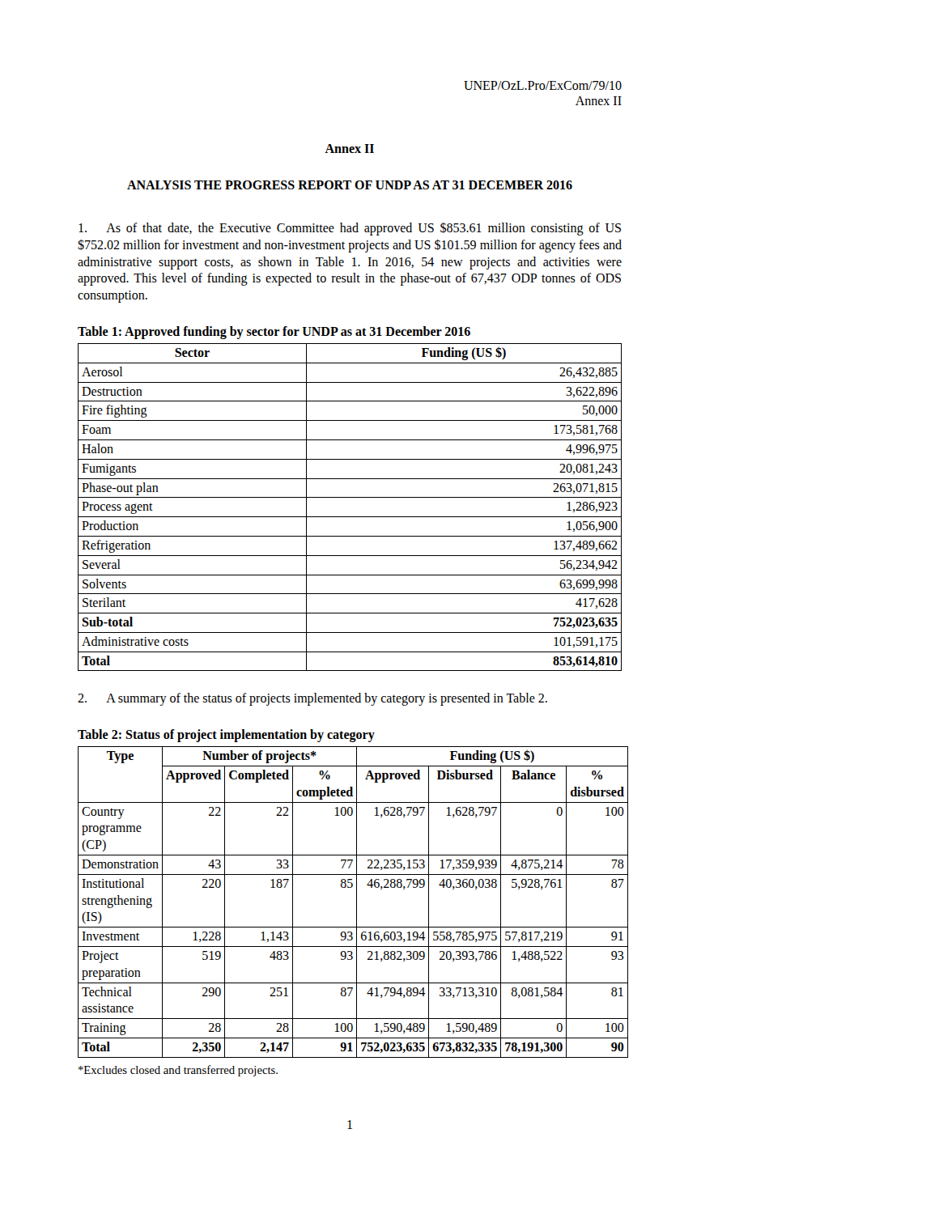UNEP/OzL.Pro/ExCom/79/10
Annex II
Annex II
ANALYSIS THE PROGRESS REPORT OF UNDP AS AT 31 DECEMBER 2016
1. As of that date, the Executive Committee had approved US $853.61 million consisting of US $752.02 million for investment and non-investment projects and US $101.59 million for agency fees and administrative support costs, as shown in Table 1. In 2016, 54 new projects and activities were approved. This level of funding is expected to result in the phase-out of 67,437 ODP tonnes of ODS consumption.
Table 1: Approved funding by sector for UNDP as at 31 December 2016
| Sector | Funding (US $) |
| --- | --- |
| Aerosol | 26,432,885 |
| Destruction | 3,622,896 |
| Fire fighting | 50,000 |
| Foam | 173,581,768 |
| Halon | 4,996,975 |
| Fumigants | 20,081,243 |
| Phase-out plan | 263,071,815 |
| Process agent | 1,286,923 |
| Production | 1,056,900 |
| Refrigeration | 137,489,662 |
| Several | 56,234,942 |
| Solvents | 63,699,998 |
| Sterilant | 417,628 |
| Sub-total | 752,023,635 |
| Administrative costs | 101,591,175 |
| Total | 853,614,810 |
2. A summary of the status of projects implemented by category is presented in Table 2.
Table 2: Status of project implementation by category
| Type | Number of projects* | Funding (US $) |
| --- | --- | --- |
| Approved | Completed | % completed | Approved | Disbursed | Balance | % disbursed |
| Country programme (CP) | 22 | 22 | 100 | 1,628,797 | 1,628,797 | 0 | 100 |
| Demonstration | 43 | 33 | 77 | 22,235,153 | 17,359,939 | 4,875,214 | 78 |
| Institutional strengthening (IS) | 220 | 187 | 85 | 46,288,799 | 40,360,038 | 5,928,761 | 87 |
| Investment | 1,228 | 1,143 | 93 | 616,603,194 | 558,785,975 | 57,817,219 | 91 |
| Project preparation | 519 | 483 | 93 | 21,882,309 | 20,393,786 | 1,488,522 | 93 |
| Technical assistance | 290 | 251 | 87 | 41,794,894 | 33,713,310 | 8,081,584 | 81 |
| Training | 28 | 28 | 100 | 1,590,489 | 1,590,489 | 0 | 100 |
| Total | 2,350 | 2,147 | 91 | 752,023,635 | 673,832,335 | 78,191,300 | 90 |
*Excludes closed and transferred projects.
1